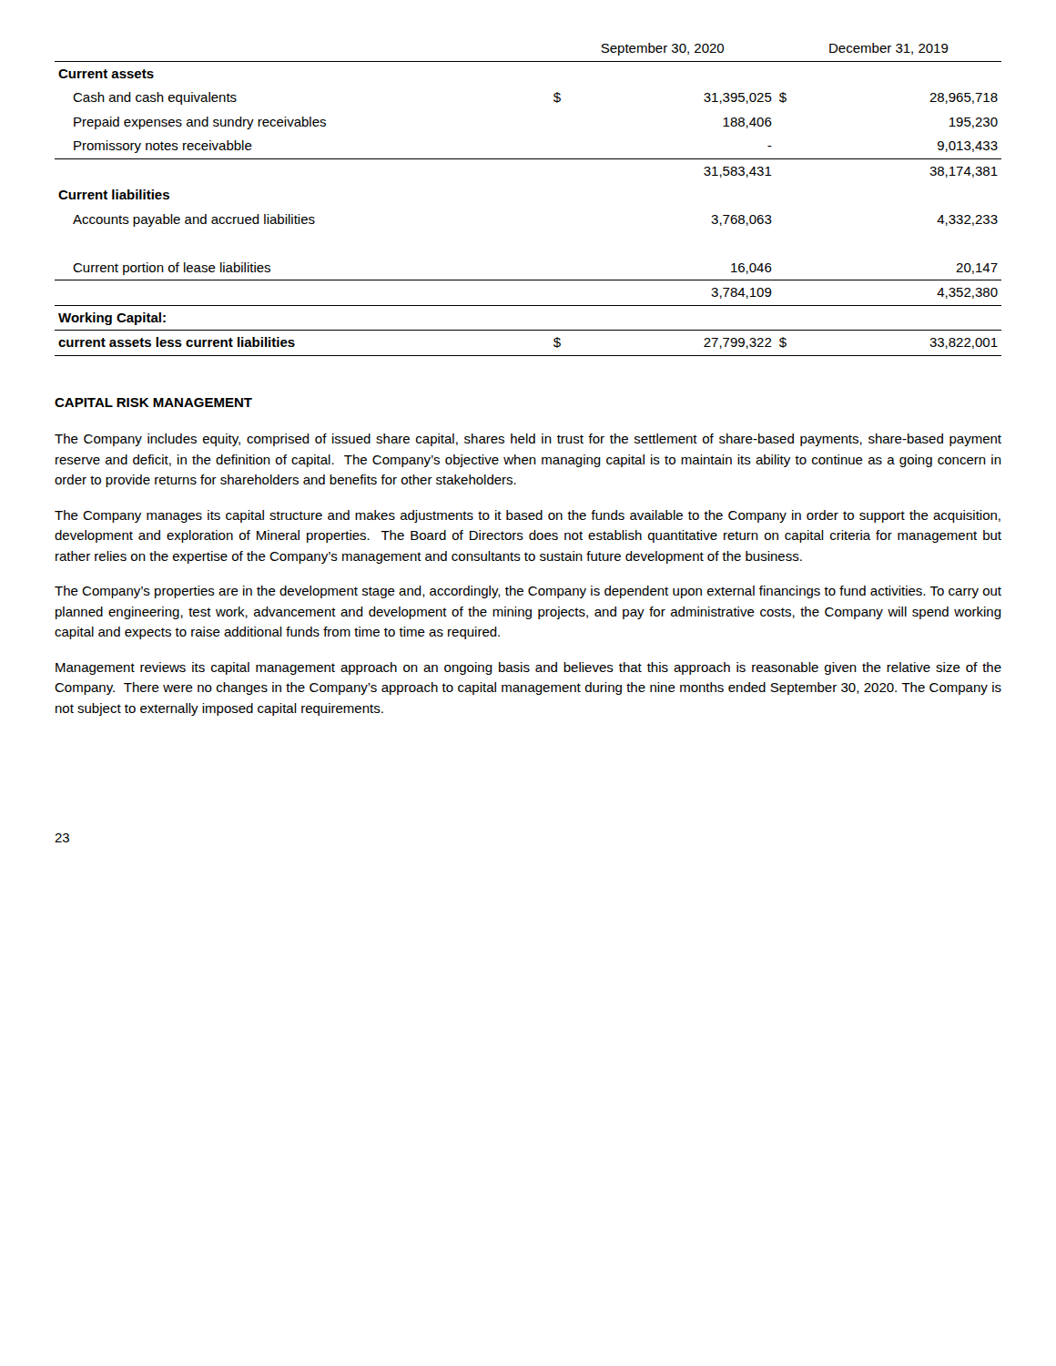| | September 30, 2020 | December 31, 2019 |
| --- | --- | --- |
| Current assets | | | | |
| Cash and cash equivalents | $ | 31,395,025 | $ | 28,965,718 |
| Prepaid expenses and sundry receivables | | 188,406 | | 195,230 |
| Promissory notes receivabble | | - | | 9,013,433 |
| | | 31,583,431 | | 38,174,381 |
| Current liabilities | | | | |
| Accounts payable and accrued liabilities | | 3,768,063 | | 4,332,233 |
| Current portion of lease liabilities | | 16,046 | | 20,147 |
| | | 3,784,109 | | 4,352,380 |
| Working Capital: | | | | |
| current assets less current liabilities | $ | 27,799,322 | $ | 33,822,001 |
CAPITAL RISK MANAGEMENT
The Company includes equity, comprised of issued share capital, shares held in trust for the settlement of share-based payments, share-based payment reserve and deficit, in the definition of capital. The Company’s objective when managing capital is to maintain its ability to continue as a going concern in order to provide returns for shareholders and benefits for other stakeholders.
The Company manages its capital structure and makes adjustments to it based on the funds available to the Company in order to support the acquisition, development and exploration of Mineral properties. The Board of Directors does not establish quantitative return on capital criteria for management but rather relies on the expertise of the Company’s management and consultants to sustain future development of the business.
The Company’s properties are in the development stage and, accordingly, the Company is dependent upon external financings to fund activities. To carry out planned engineering, test work, advancement and development of the mining projects, and pay for administrative costs, the Company will spend working capital and expects to raise additional funds from time to time as required.
Management reviews its capital management approach on an ongoing basis and believes that this approach is reasonable given the relative size of the Company. There were no changes in the Company’s approach to capital management during the nine months ended September 30, 2020. The Company is not subject to externally imposed capital requirements.
23